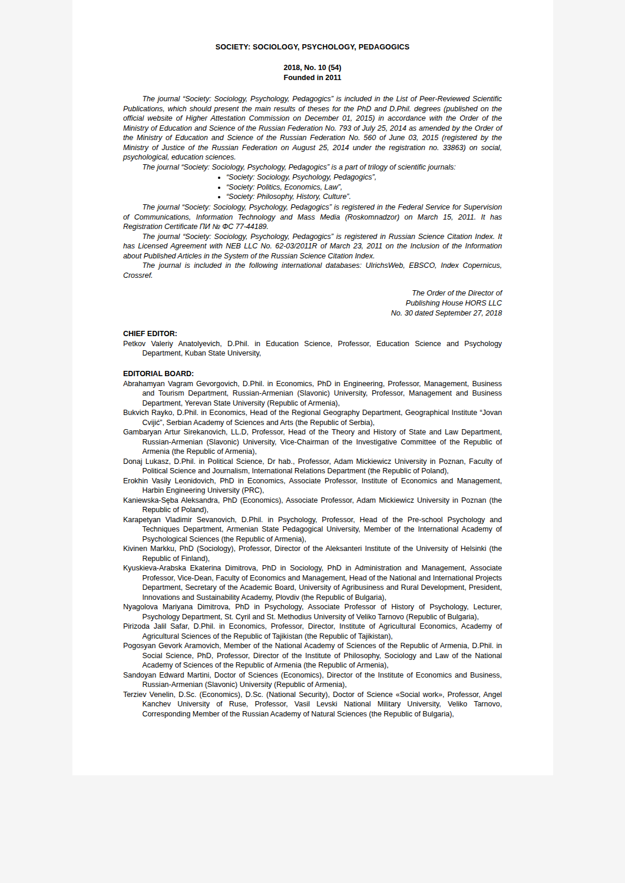SOCIETY: SOCIOLOGY, PSYCHOLOGY, PEDAGOGICS
2018, No. 10 (54)
Founded in 2011
The journal “Society: Sociology, Psychology, Pedagogics” is included in the List of Peer-Reviewed Scientific Publications, which should present the main results of theses for the PhD and D.Phil. degrees (published on the official website of Higher Attestation Commission on December 01, 2015) in accordance with the Order of the Ministry of Education and Science of the Russian Federation No. 793 of July 25, 2014 as amended by the Order of the Ministry of Education and Science of the Russian Federation No. 560 of June 03, 2015 (registered by the Ministry of Justice of the Russian Federation on August 25, 2014 under the registration no. 33863) on social, psychological, education sciences.
The journal “Society: Sociology, Psychology, Pedagogics” is a part of trilogy of scientific journals:
“Society: Sociology, Psychology, Pedagogics”,
“Society: Politics, Economics, Law”,
“Society: Philosophy, History, Culture”.
The journal “Society: Sociology, Psychology, Pedagogics” is registered in the Federal Service for Supervision of Communications, Information Technology and Mass Media (Roskomnadzor) on March 15, 2011. It has Registration Certificate ПИ № ФС 77-44189.
The journal “Society: Sociology, Psychology, Pedagogics” is registered in Russian Science Citation Index. It has Licensed Agreement with NEB LLC No. 62-03/2011R of March 23, 2011 on the Inclusion of the Information about Published Articles in the System of the Russian Science Citation Index.
The journal is included in the following international databases: UlrichsWeb, EBSCO, Index Copernicus, Crossref.
The Order of the Director of
Publishing House HORS LLC
No. 30 dated September 27, 2018
CHIEF EDITOR:
Petkov Valeriy Anatolyevich, D.Phil. in Education Science, Professor, Education Science and Psychology Department, Kuban State University,
EDITORIAL BOARD:
Abrahamyan Vagram Gevorgovich, D.Phil. in Economics, PhD in Engineering, Professor, Management, Business and Tourism Department, Russian-Armenian (Slavonic) University, Professor, Management and Business Department, Yerevan State University (Republic of Armenia),
Bukvich Rayko, D.Phil. in Economics, Head of the Regional Geography Department, Geographical Institute “Jovan Cvijić”, Serbian Academy of Sciences and Arts (the Republic of Serbia),
Gambaryan Artur Sirekanovich, LL.D, Professor, Head of the Theory and History of State and Law Department, Russian-Armenian (Slavonic) University, Vice-Chairman of the Investigative Committee of the Republic of Armenia (the Republic of Armenia),
Donaj Lukasz, D.Phil. in Political Science, Dr hab., Professor, Adam Mickiewicz University in Poznan, Faculty of Political Science and Journalism, International Relations Department (the Republic of Poland),
Erokhin Vasily Leonidovich, PhD in Economics, Associate Professor, Institute of Economics and Management, Harbin Engineering University (PRC),
Kaniewska-Sęba Aleksandra, PhD (Economics), Associate Professor, Adam Mickiewicz University in Poznan (the Republic of Poland),
Karapetyan Vladimir Sevanovich, D.Phil. in Psychology, Professor, Head of the Pre-school Psychology and Techniques Department, Armenian State Pedagogical University, Member of the International Academy of Psychological Sciences (the Republic of Armenia),
Kivinen Markku, PhD (Sociology), Professor, Director of the Aleksanteri Institute of the University of Helsinki (the Republic of Finland),
Kyuskieva-Arabska Ekaterina Dimitrova, PhD in Sociology, PhD in Administration and Management, Associate Professor, Vice-Dean, Faculty of Economics and Management, Head of the National and International Projects Department, Secretary of the Academic Board, University of Agribusiness and Rural Development, President, Innovations and Sustainability Academy, Plovdiv (the Republic of Bulgaria),
Nyagolova Mariyana Dimitrova, PhD in Psychology, Associate Professor of History of Psychology, Lecturer, Psychology Department, St. Cyril and St. Methodius University of Veliko Tarnovo (Republic of Bulgaria),
Pirizoda Jalil Safar, D.Phil. in Economics, Professor, Director, Institute of Agricultural Economics, Academy of Agricultural Sciences of the Republic of Tajikistan (the Republic of Tajikistan),
Pogosyan Gevork Aramovich, Member of the National Academy of Sciences of the Republic of Armenia, D.Phil. in Social Science, PhD, Professor, Director of the Institute of Philosophy, Sociology and Law of the National Academy of Sciences of the Republic of Armenia (the Republic of Armenia),
Sandoyan Edward Martini, Doctor of Sciences (Economics), Director of the Institute of Economics and Business, Russian-Armenian (Slavonic) University (Republic of Armenia),
Terziev Venelin, D.Sc. (Economics), D.Sc. (National Security), Doctor of Science «Social work», Professor, Angel Kanchev University of Ruse, Professor, Vasil Levski National Military University, Veliko Tarnovo, Corresponding Member of the Russian Academy of Natural Sciences (the Republic of Bulgaria),